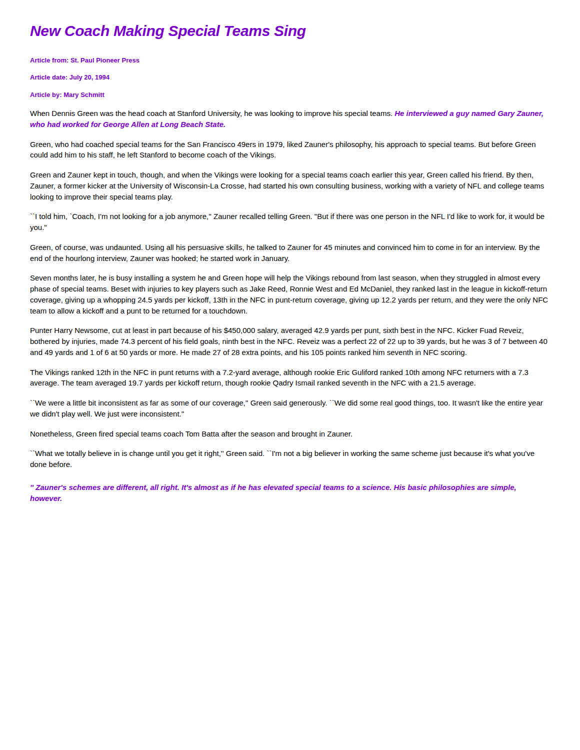New Coach Making Special Teams Sing
Article from: St. Paul Pioneer Press
Article date: July 20, 1994
Article by: Mary Schmitt
When Dennis Green was the head coach at Stanford University, he was looking to improve his special teams. He interviewed a guy named Gary Zauner, who had worked for George Allen at Long Beach State.
Green, who had coached special teams for the San Francisco 49ers in 1979, liked Zauner's philosophy, his approach to special teams. But before Green could add him to his staff, he left Stanford to become coach of the Vikings.
Green and Zauner kept in touch, though, and when the Vikings were looking for a special teams coach earlier this year, Green called his friend. By then, Zauner, a former kicker at the University of Wisconsin-La Crosse, had started his own consulting business, working with a variety of NFL and college teams looking to improve their special teams play.
``I told him, `Coach, I'm not looking for a job anymore,'' Zauner recalled telling Green. "But if there was one person in the NFL I'd like to work for, it would be you."
Green, of course, was undaunted. Using all his persuasive skills, he talked to Zauner for 45 minutes and convinced him to come in for an interview. By the end of the hourlong interview, Zauner was hooked; he started work in January.
Seven months later, he is busy installing a system he and Green hope will help the Vikings rebound from last season, when they struggled in almost every phase of special teams. Beset with injuries to key players such as Jake Reed, Ronnie West and Ed McDaniel, they ranked last in the league in kickoff-return coverage, giving up a whopping 24.5 yards per kickoff, 13th in the NFC in punt-return coverage, giving up 12.2 yards per return, and they were the only NFC team to allow a kickoff and a punt to be returned for a touchdown.
Punter Harry Newsome, cut at least in part because of his $450,000 salary, averaged 42.9 yards per punt, sixth best in the NFC. Kicker Fuad Reveiz, bothered by injuries, made 74.3 percent of his field goals, ninth best in the NFC. Reveiz was a perfect 22 of 22 up to 39 yards, but he was 3 of 7 between 40 and 49 yards and 1 of 6 at 50 yards or more. He made 27 of 28 extra points, and his 105 points ranked him seventh in NFC scoring.
The Vikings ranked 12th in the NFC in punt returns with a 7.2-yard average, although rookie Eric Guliford ranked 10th among NFC returners with a 7.3 average. The team averaged 19.7 yards per kickoff return, though rookie Qadry Ismail ranked seventh in the NFC with a 21.5 average.
``We were a little bit inconsistent as far as some of our coverage,'' Green said generously. ``We did some real good things, too. It wasn't like the entire year we didn't play well. We just were inconsistent.''
Nonetheless, Green fired special teams coach Tom Batta after the season and brought in Zauner.
``What we totally believe in is change until you get it right,'' Green said. ``I'm not a big believer in working the same scheme just because it's what you've done before.
'' Zauner's schemes are different, all right. It's almost as if he has elevated special teams to a science. His basic philosophies are simple, however.